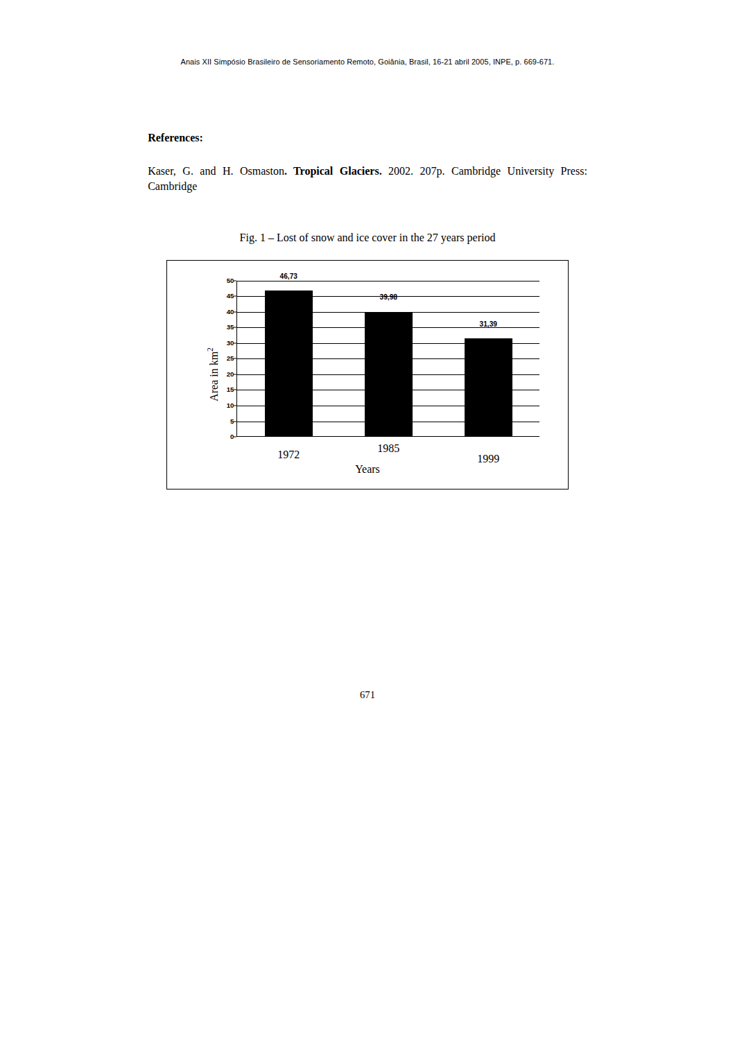Anais XII Simpósio Brasileiro de Sensoriamento Remoto, Goiânia, Brasil, 16-21 abril 2005, INPE, p. 669-671.
References:
Kaser, G. and H. Osmaston. Tropical Glaciers. 2002. 207p. Cambridge University Press: Cambridge
Fig. 1 – Lost of snow and ice cover in the 27 years period
Area in km2
Years
50
45
40
35
30
25
20
15
10
5
0
46,73
39,98
31,39
1972
1985
1999
671